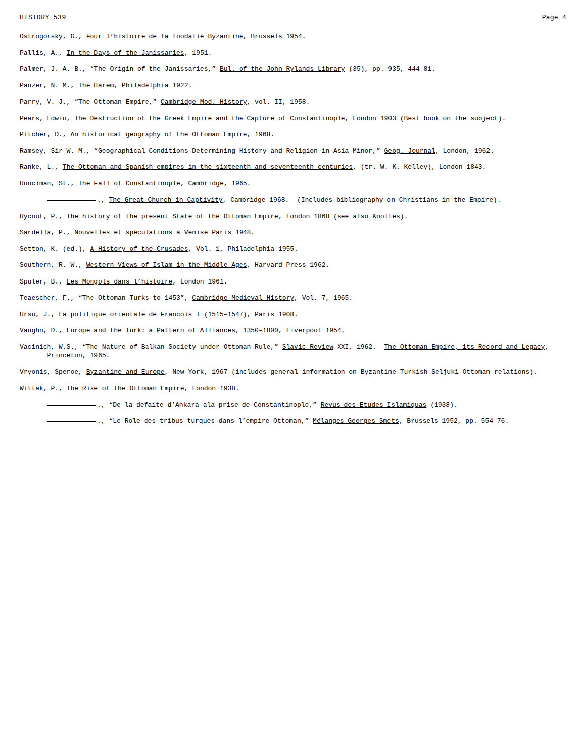HISTORY 539 Page 4
Ostrogorsky, G., Four l’histoire de la foodalié Byzantine, Brussels 1954.
Pallis, A., In the Days of the Janissaries, 1951.
Palmer, J. A. B., “The Origin of the Janissaries,” Bul. of the John Rylands Library (35), pp. 935, 444–81.
Panzer, N. M., The Harem, Philadelphia 1922.
Parry, V. J., “The Ottoman Empire,” Cambridge Mod. History, vol. II, 1958.
Pears, Edwin, The Destruction of the Greek Empire and the Capture of Constantinople, London 1903 (Best book on the subject).
Pitcher, D., An historical geography of the Ottoman Empire, 1968.
Ramsey, Sir W. M., “Geographical Conditions Determining History and Religion in Asia Minor,” Geog. Journal, London, 1962.
Ranke, L., The Ottoman and Spanish empires in the sixteenth and seventeenth centuries, (tr. W. K. Kelley), London 1843.
Runciman, St., The Fall of Constantinople, Cambridge, 1965.
., The Great Church in Captivity, Cambridge 1968. (Includes bibliography on Christians in the Empire).
Rycout, P., The history of the present State of the Ottoman Empire, London 1868 (see also Knolles).
Sardella, P., Nouvelles et spéculations à Venise Paris 1948.
Setton, K. (ed.), A History of the Crusades, Vol. 1, Philadelphia 1955.
Southern, R. W., Western Views of Islam in the Middle Ages, Harvard Press 1962.
Spuler, B., Les Mongols dans l’histoire, London 1961.
Teaescher, F., “The Ottoman Turks to 1453”, Cambridge Medieval History, Vol. 7, 1965.
Ursu, J., La politique orientale de Francois I (1515–1547), Paris 1908.
Vaughn, D., Europe and the Turk: a Pattern of Alliances, 1350–1800, Liverpool 1954.
Vacinich, W.S., “The Nature of Balkan Society under Ottoman Rule,” Slavic Review XXI, 1962. The Ottoman Empire, its Record and Legacy, Princeton, 1965.
Vryonis, Speroe, Byzantine and Europe, New York, 1967 (includes general information on Byzantine-Turkish Seljuki-Ottoman relations).
Wittak, P., The Rise of the Ottoman Empire, London 1938.
., “De la defaite d’Ankara ala prise de Constantinople,” Revus des Etudes Islamiquas (1938).
., “Le Role des tribus turques dans l’empire Ottoman,” Mélanges Georges Smets, Brussels 1952, pp. 554–76.